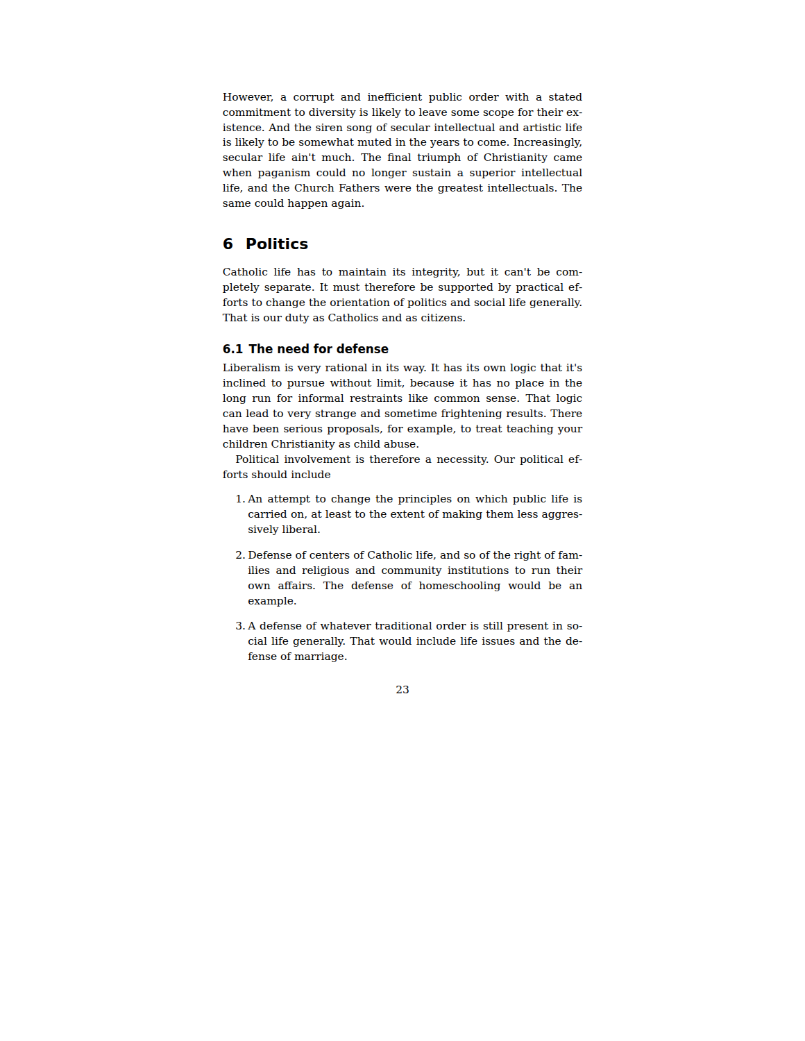However, a corrupt and inefficient public order with a stated commitment to diversity is likely to leave some scope for their existence. And the siren song of secular intellectual and artistic life is likely to be somewhat muted in the years to come. Increasingly, secular life ain't much. The final triumph of Christianity came when paganism could no longer sustain a superior intellectual life, and the Church Fathers were the greatest intellectuals. The same could happen again.
6 Politics
Catholic life has to maintain its integrity, but it can't be completely separate. It must therefore be supported by practical efforts to change the orientation of politics and social life generally. That is our duty as Catholics and as citizens.
6.1 The need for defense
Liberalism is very rational in its way. It has its own logic that it's inclined to pursue without limit, because it has no place in the long run for informal restraints like common sense. That logic can lead to very strange and sometime frightening results. There have been serious proposals, for example, to treat teaching your children Christianity as child abuse.
Political involvement is therefore a necessity. Our political efforts should include
An attempt to change the principles on which public life is carried on, at least to the extent of making them less aggressively liberal.
Defense of centers of Catholic life, and so of the right of families and religious and community institutions to run their own affairs. The defense of homeschooling would be an example.
A defense of whatever traditional order is still present in social life generally. That would include life issues and the defense of marriage.
23